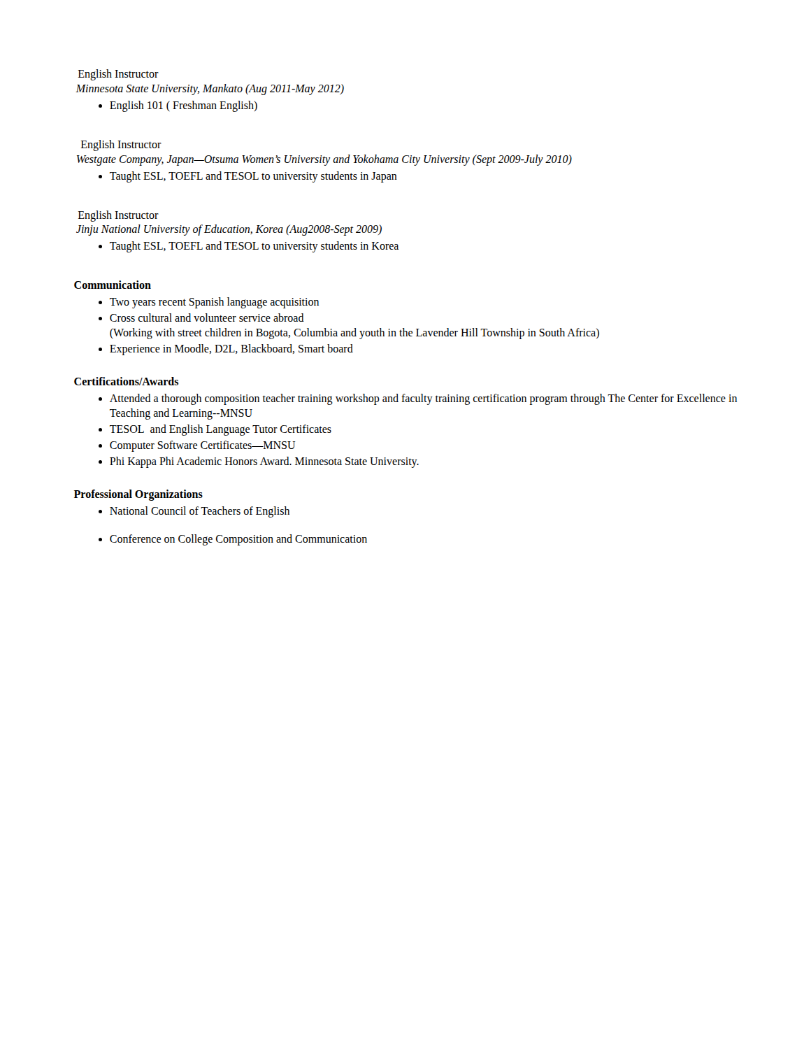English Instructor
Minnesota State University, Mankato (Aug 2011-May 2012)
English 101 ( Freshman English)
English Instructor
Westgate Company, Japan—Otsuma Women’s University and Yokohama City University (Sept 2009-July 2010)
Taught ESL, TOEFL and TESOL to university students in Japan
English Instructor
Jinju National University of Education, Korea (Aug2008-Sept 2009)
Taught ESL, TOEFL and TESOL to university students in Korea
Communication
Two years recent Spanish language acquisition
Cross cultural and volunteer service abroad (Working with street children in Bogota, Columbia and youth in the Lavender Hill Township in South Africa)
Experience in Moodle, D2L, Blackboard, Smart board
Certifications/Awards
Attended a thorough composition teacher training workshop and faculty training certification program through The Center for Excellence in Teaching and Learning--MNSU
TESOL and English Language Tutor Certificates
Computer Software Certificates—MNSU
Phi Kappa Phi Academic Honors Award. Minnesota State University.
Professional Organizations
National Council of Teachers of English
Conference on College Composition and Communication